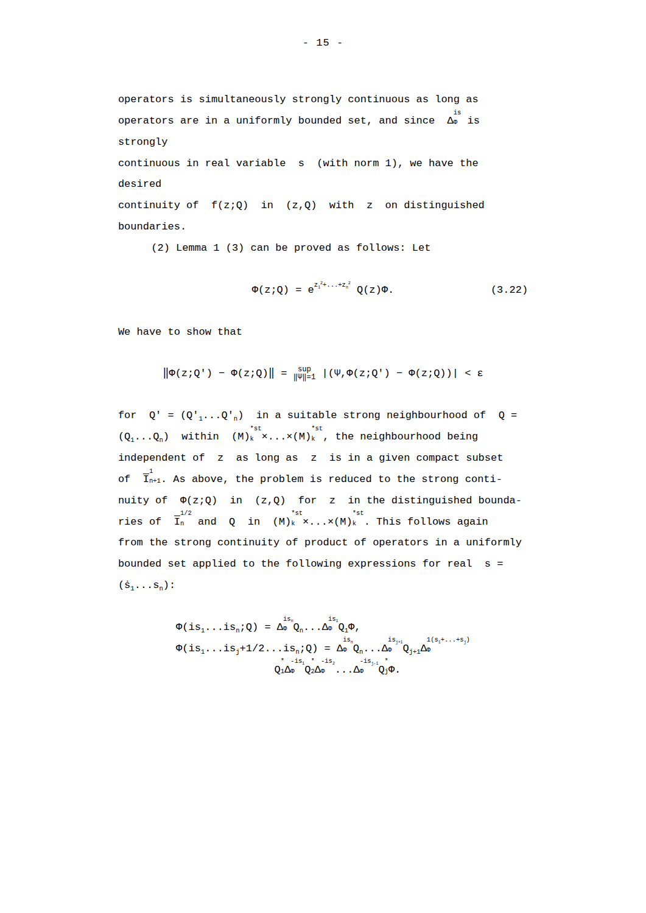- 15 -
operators is simultaneously strongly continuous as long as
operators are in a uniformly bounded set, and since Δis Φ is strongly
continuous in real variable s (with norm 1), we have the desired
continuity of f(z;Q) in (z,Q) with z on distinguished
boundaries.
(2) Lemma 1 (3) can be proved as follows: Let
Φ(z;Q) = ez12+...+zn2 Q(z)Φ. (3.22)
We have to show that
‖Φ(z;Q') − Φ(z;Q)‖ = sup‖Ψ‖=1 |(Ψ,Φ(z;Q') − Φ(z;Q))| < ε
for Q' = (Q'1...Q'n) in a suitable strong neighbourhood of Q =
(Q1...Qn) within (M)*st k×...×(M)*st k, the neighbourhood being
independent of z as long as z is in a given compact subset
of I 1 n+1. As above, the problem is reduced to the strong conti-
nuity of Φ(z;Q) in (z,Q) for z in the distinguished bounda-
ries of I 1/2 n and Q in (M)*st k×...×(M)*st k. This follows again
from the strong continuity of product of operators in a uniformly
bounded set applied to the following expressions for real s =
(ṡ1...sn):
Φ(is1...isn;Q) = Δisn ΦQn...Δis1 ΦQ1Φ,
Φ(is1...isj+1/2...isn;Q) = Δisn ΦQn...Δisj+1 ΦQj+1Δ1(s1+...+sj) Φ
Q*1 Δ-is1 ΦQ*2 Δ-is2 Φ...Δ-isj-1 ΦQ*j Φ.